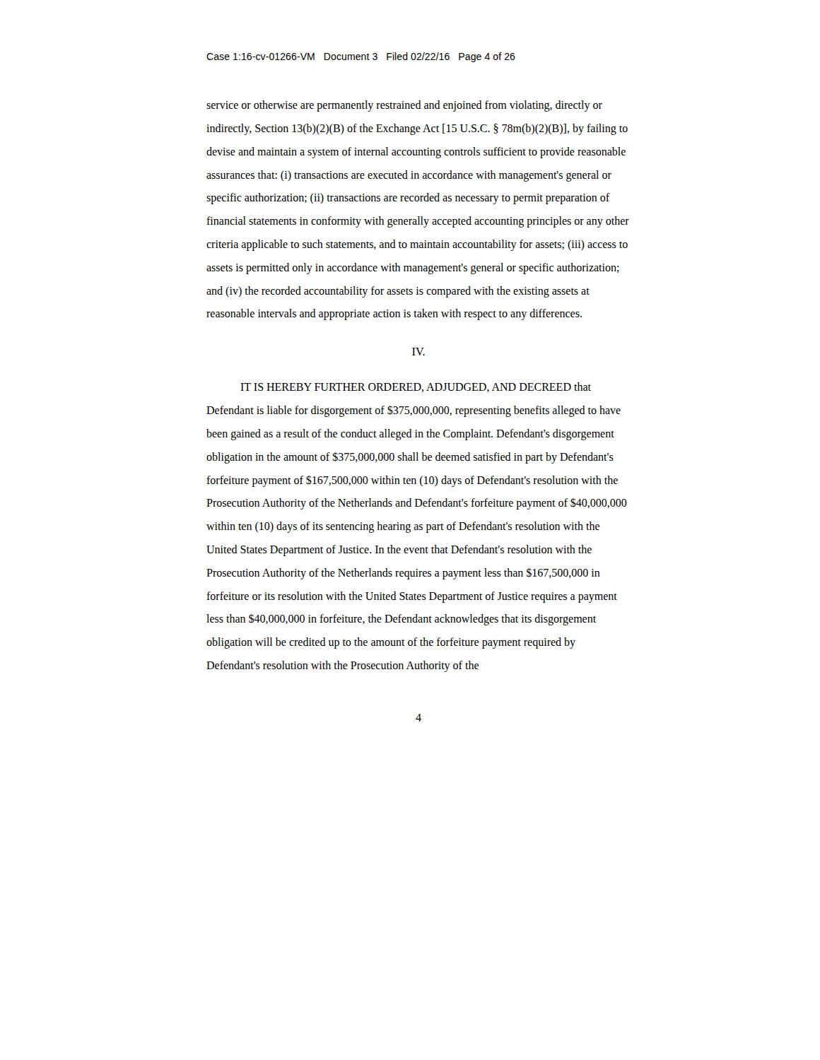Case 1:16-cv-01266-VM Document 3 Filed 02/22/16 Page 4 of 26
service or otherwise are permanently restrained and enjoined from violating, directly or indirectly, Section 13(b)(2)(B) of the Exchange Act [15 U.S.C. § 78m(b)(2)(B)], by failing to devise and maintain a system of internal accounting controls sufficient to provide reasonable assurances that: (i) transactions are executed in accordance with management's general or specific authorization; (ii) transactions are recorded as necessary to permit preparation of financial statements in conformity with generally accepted accounting principles or any other criteria applicable to such statements, and to maintain accountability for assets; (iii) access to assets is permitted only in accordance with management's general or specific authorization; and (iv) the recorded accountability for assets is compared with the existing assets at reasonable intervals and appropriate action is taken with respect to any differences.
IV.
IT IS HEREBY FURTHER ORDERED, ADJUDGED, AND DECREED that Defendant is liable for disgorgement of $375,000,000, representing benefits alleged to have been gained as a result of the conduct alleged in the Complaint. Defendant's disgorgement obligation in the amount of $375,000,000 shall be deemed satisfied in part by Defendant's forfeiture payment of $167,500,000 within ten (10) days of Defendant's resolution with the Prosecution Authority of the Netherlands and Defendant's forfeiture payment of $40,000,000 within ten (10) days of its sentencing hearing as part of Defendant's resolution with the United States Department of Justice. In the event that Defendant's resolution with the Prosecution Authority of the Netherlands requires a payment less than $167,500,000 in forfeiture or its resolution with the United States Department of Justice requires a payment less than $40,000,000 in forfeiture, the Defendant acknowledges that its disgorgement obligation will be credited up to the amount of the forfeiture payment required by Defendant's resolution with the Prosecution Authority of the
4